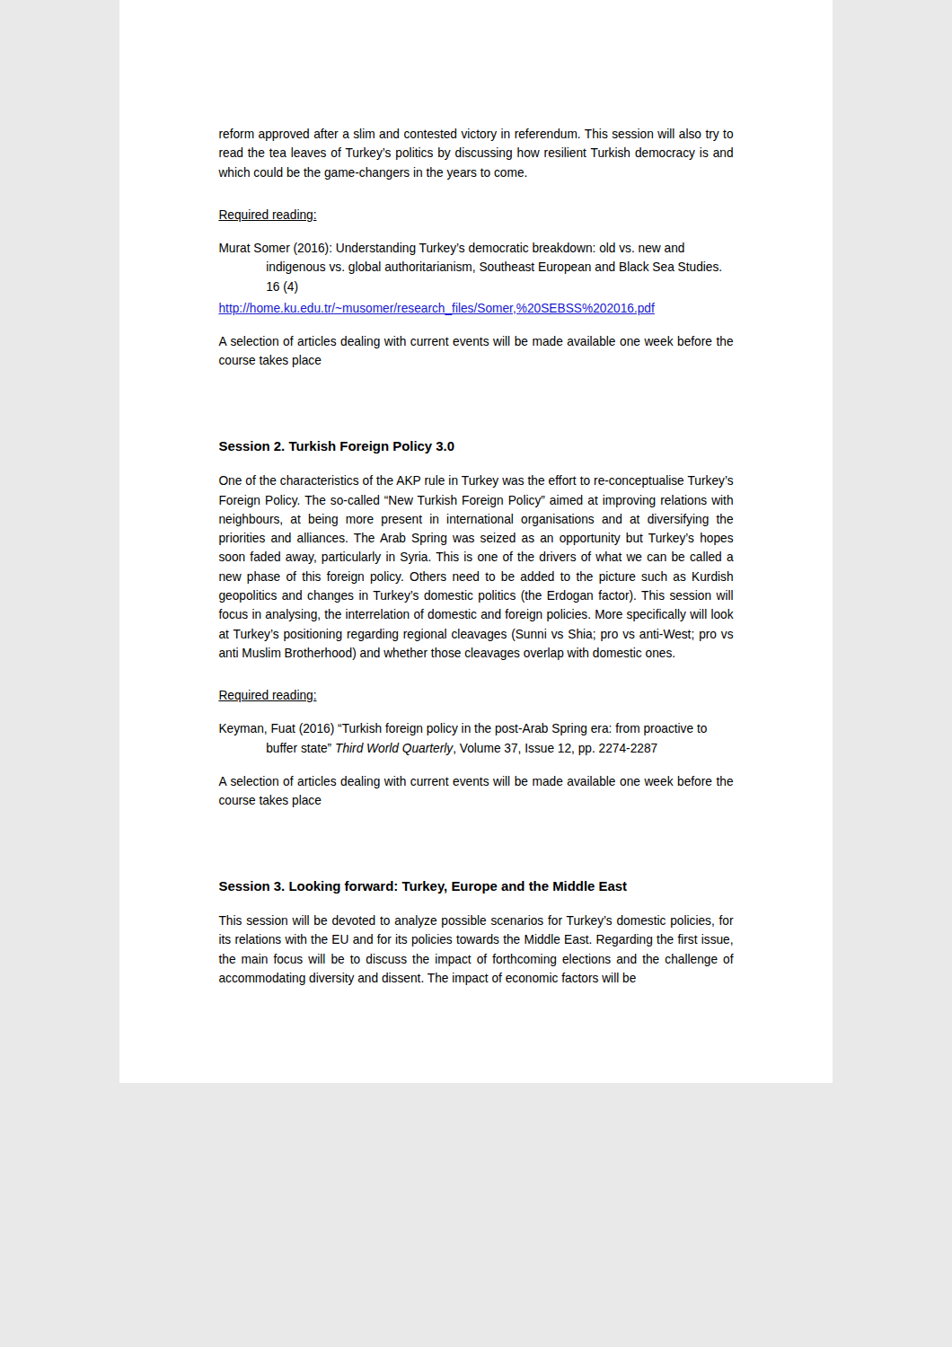reform approved after a slim and contested victory in referendum. This session will also try to read the tea leaves of Turkey’s politics by discussing how resilient Turkish democracy is and which could be the game-changers in the years to come.
Required reading:
Murat Somer (2016): Understanding Turkey’s democratic breakdown: old vs. new and indigenous vs. global authoritarianism, Southeast European and Black Sea Studies. 16 (4)
http://home.ku.edu.tr/~musomer/research_files/Somer,%20SEBSS%202016.pdf
A selection of articles dealing with current events will be made available one week before the course takes place
Session 2. Turkish Foreign Policy 3.0
One of the characteristics of the AKP rule in Turkey was the effort to re-conceptualise Turkey’s Foreign Policy. The so-called “New Turkish Foreign Policy” aimed at improving relations with neighbours, at being more present in international organisations and at diversifying the priorities and alliances. The Arab Spring was seized as an opportunity but Turkey’s hopes soon faded away, particularly in Syria. This is one of the drivers of what we can be called a new phase of this foreign policy. Others need to be added to the picture such as Kurdish geopolitics and changes in Turkey’s domestic politics (the Erdogan factor). This session will focus in analysing, the interrelation of domestic and foreign policies. More specifically will look at Turkey’s positioning regarding regional cleavages (Sunni vs Shia; pro vs anti-West; pro vs anti Muslim Brotherhood) and whether those cleavages overlap with domestic ones.
Required reading:
Keyman, Fuat (2016) “Turkish foreign policy in the post-Arab Spring era: from proactive to buffer state” Third World Quarterly, Volume 37, Issue 12, pp. 2274-2287
A selection of articles dealing with current events will be made available one week before the course takes place
Session 3. Looking forward: Turkey, Europe and the Middle East
This session will be devoted to analyze possible scenarios for Turkey’s domestic policies, for its relations with the EU and for its policies towards the Middle East. Regarding the first issue, the main focus will be to discuss the impact of forthcoming elections and the challenge of accommodating diversity and dissent. The impact of economic factors will be